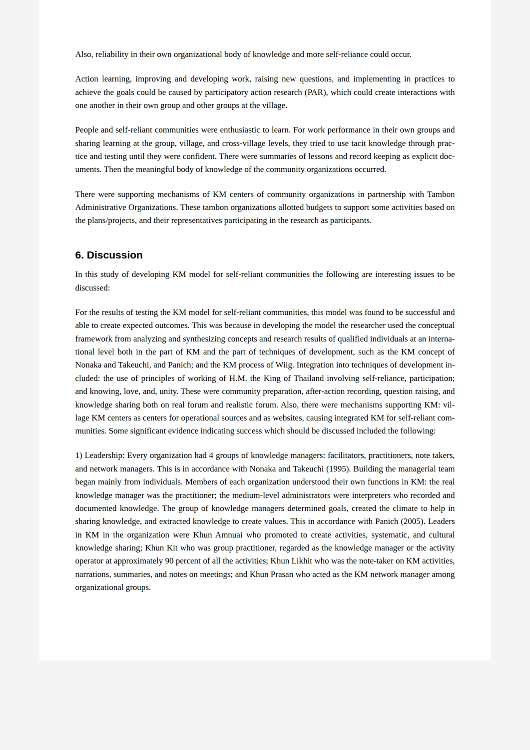Also, reliability in their own organizational body of knowledge and more self-reliance could occur.
Action learning, improving and developing work, raising new questions, and implementing in practices to achieve the goals could be caused by participatory action research (PAR), which could create interactions with one another in their own group and other groups at the village.
People and self-reliant communities were enthusiastic to learn. For work performance in their own groups and sharing learning at the group, village, and cross-village levels, they tried to use tacit knowledge through practice and testing until they were confident. There were summaries of lessons and record keeping as explicit documents. Then the meaningful body of knowledge of the community organizations occurred.
There were supporting mechanisms of KM centers of community organizations in partnership with Tambon Administrative Organizations. These tambon organizations allotted budgets to support some activities based on the plans/projects, and their representatives participating in the research as participants.
6. Discussion
In this study of developing KM model for self-reliant communities the following are interesting issues to be discussed:
For the results of testing the KM model for self-reliant communities, this model was found to be successful and able to create expected outcomes. This was because in developing the model the researcher used the conceptual framework from analyzing and synthesizing concepts and research results of qualified individuals at an international level both in the part of KM and the part of techniques of development, such as the KM concept of Nonaka and Takeuchi, and Panich; and the KM process of Wiig. Integration into techniques of development included: the use of principles of working of H.M. the King of Thailand involving self-reliance, participation; and knowing, love, and, unity. These were community preparation, after-action recording, question raising, and knowledge sharing both on real forum and realistic forum. Also, there were mechanisms supporting KM: village KM centers as centers for operational sources and as websites, causing integrated KM for self-reliant communities. Some significant evidence indicating success which should be discussed included the following:
1) Leadership: Every organization had 4 groups of knowledge managers: facilitators, practitioners, note takers, and network managers. This is in accordance with Nonaka and Takeuchi (1995). Building the managerial team began mainly from individuals. Members of each organization understood their own functions in KM: the real knowledge manager was the practitioner; the medium-level administrators were interpreters who recorded and documented knowledge. The group of knowledge managers determined goals, created the climate to help in sharing knowledge, and extracted knowledge to create values. This in accordance with Panich (2005). Leaders in KM in the organization were Khun Amnuai who promoted to create activities, systematic, and cultural knowledge sharing; Khun Kit who was group practitioner, regarded as the knowledge manager or the activity operator at approximately 90 percent of all the activities; Khun Likhit who was the note-taker on KM activities, narrations, summaries, and notes on meetings; and Khun Prasan who acted as the KM network manager among organizational groups.